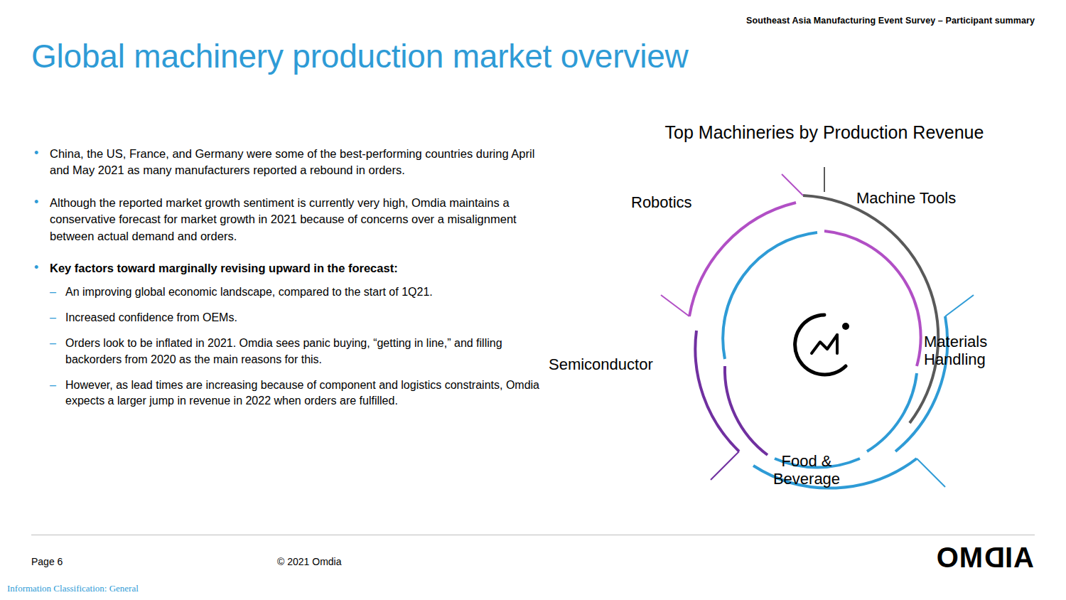Southeast Asia Manufacturing Event Survey – Participant summary
Global machinery production market overview
China, the US, France, and Germany were some of the best-performing countries during April and May 2021 as many manufacturers reported a rebound in orders.
Although the reported market growth sentiment is currently very high, Omdia maintains a conservative forecast for market growth in 2021 because of concerns over a misalignment between actual demand and orders.
Key factors toward marginally revising upward in the forecast:
An improving global economic landscape, compared to the start of 1Q21.
Increased confidence from OEMs.
Orders look to be inflated in 2021. Omdia sees panic buying, “getting in line,” and filling backorders from 2020 as the main reasons for this.
However, as lead times are increasing because of component and logistics constraints, Omdia expects a larger jump in revenue in 2022 when orders are fulfilled.
Top Machineries by Production Revenue
Robotics
Machine Tools
Materials
Handling
Semiconductor
Food &
Beverage
Page 6
© 2021 Omdia
OMDIA
Information Classification: General